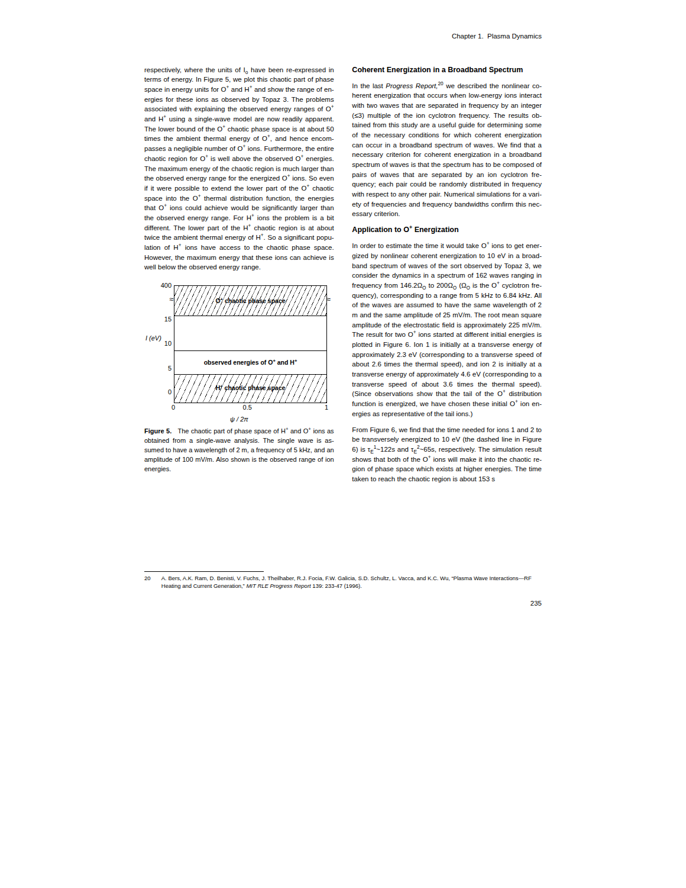Chapter 1. Plasma Dynamics
respectively, where the units of Io have been re-expressed in terms of energy. In Figure 5, we plot this chaotic part of phase space in energy units for O+ and H+ and show the range of energies for these ions as observed by Topaz 3. The problems associated with explaining the observed energy ranges of O+ and H+ using a single-wave model are now readily apparent. The lower bound of the O+ chaotic phase space is at about 50 times the ambient thermal energy of O+, and hence encompasses a negligible number of O+ ions. Furthermore, the entire chaotic region for O+ is well above the observed O+ energies. The maximum energy of the chaotic region is much larger than the observed energy range for the energized O+ ions. So even if it were possible to extend the lower part of the O+ chaotic space into the O+ thermal distribution function, the energies that O+ ions could achieve would be significantly larger than the observed energy range. For H+ ions the problem is a bit different. The lower part of the H+ chaotic region is at about twice the ambient thermal energy of H+. So a significant population of H+ ions have access to the chaotic phase space. However, the maximum energy that these ions can achieve is well below the observed energy range.
I (eV)
400
15
10
5
0
O+ chaotic phase space
observed energies of O+ and H+
H+ chaotic phase space
≈
≈
0
0.5
1
ψ / 2π
Figure 5. The chaotic part of phase space of H+ and O+ ions as obtained from a single-wave analysis. The single wave is assumed to have a wavelength of 2 m, a frequency of 5 kHz, and an amplitude of 100 mV/m. Also shown is the observed range of ion energies.
Coherent Energization in a Broadband Spectrum
In the last Progress Report,20 we described the nonlinear coherent energization that occurs when low-energy ions interact with two waves that are separated in frequency by an integer (≤3) multiple of the ion cyclotron frequency. The results obtained from this study are a useful guide for determining some of the necessary conditions for which coherent energization can occur in a broadband spectrum of waves. We find that a necessary criterion for coherent energization in a broadband spectrum of waves is that the spectrum has to be composed of pairs of waves that are separated by an ion cyclotron frequency; each pair could be randomly distributed in frequency with respect to any other pair. Numerical simulations for a variety of frequencies and frequency bandwidths confirm this necessary criterion.
Application to O+ Energization
In order to estimate the time it would take O+ ions to get energized by nonlinear coherent energization to 10 eV in a broadband spectrum of waves of the sort observed by Topaz 3, we consider the dynamics in a spectrum of 162 waves ranging in frequency from 146.2ΩO to 200ΩO (ΩO is the O+ cyclotron frequency), corresponding to a range from 5 kHz to 6.84 kHz. All of the waves are assumed to have the same wavelength of 2 m and the same amplitude of 25 mV/m. The root mean square amplitude of the electrostatic field is approximately 225 mV/m. The result for two O+ ions started at different initial energies is plotted in Figure 6. Ion 1 is initially at a transverse energy of approximately 2.3 eV (corresponding to a transverse speed of about 2.6 times the thermal speed), and ion 2 is initially at a transverse energy of approximately 4.6 eV (corresponding to a transverse speed of about 3.6 times the thermal speed). (Since observations show that the tail of the O+ distribution function is energized, we have chosen these initial O+ ion energies as representative of the tail ions.)
From Figure 6, we find that the time needed for ions 1 and 2 to be transversely energized to 10 eV (the dashed line in Figure 6) is τE1~122s and τE2~65s, respectively. The simulation result shows that both of the O+ ions will make it into the chaotic region of phase space which exists at higher energies. The time taken to reach the chaotic region is about 153 s
20
A. Bers, A.K. Ram, D. Benisti, V. Fuchs, J. Theilhaber, R.J. Focia, F.W. Galicia, S.D. Schultz, L. Vacca, and K.C. Wu, “Plasma Wave Interactions—RF Heating and Current Generation,” MIT RLE Progress Report 139: 233-47 (1996).
235